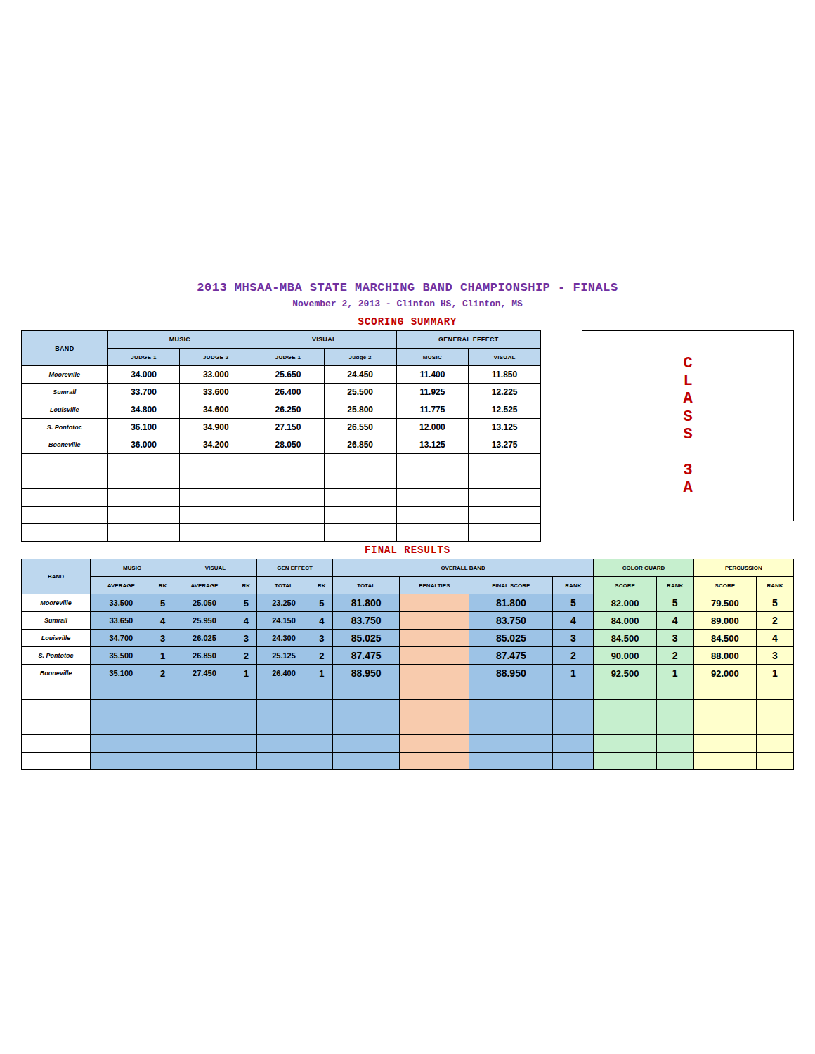2013 MHSAA-MBA STATE MARCHING BAND CHAMPIONSHIP - FINALS
November 2, 2013 - Clinton HS, Clinton, MS
SCORING SUMMARY
| BAND | MUSIC | VISUAL | GENERAL EFFECT |
| --- | --- | --- | --- |
| JUDGE 1 | JUDGE 2 | JUDGE 1 | Judge 2 | MUSIC | VISUAL |
| Mooreville | 34.000 | 33.000 | 25.650 | 24.450 | 11.400 | 11.850 |
| Sumrall | 33.700 | 33.600 | 26.400 | 25.500 | 11.925 | 12.225 |
| Louisville | 34.800 | 34.600 | 26.250 | 25.800 | 11.775 | 12.525 |
| S. Pontotoc | 36.100 | 34.900 | 27.150 | 26.550 | 12.000 | 13.125 |
| Booneville | 36.000 | 34.200 | 28.050 | 26.850 | 13.125 | 13.275 |
C
L
A
S
S
3
A
FINAL RESULTS
| BAND | MUSIC | VISUAL | GEN EFFECT | OVERALL BAND | COLOR GUARD | PERCUSSION |
| --- | --- | --- | --- | --- | --- | --- |
| AVERAGE | RK | AVERAGE | RK | TOTAL | RK | TOTAL | PENALTIES | FINAL SCORE | RANK | SCORE | RANK | SCORE | RANK |
| Mooreville | 33.500 | 5 | 25.050 | 5 | 23.250 | 5 | 81.800 | | 81.800 | 5 | 82.000 | 5 | 79.500 | 5 |
| Sumrall | 33.650 | 4 | 25.950 | 4 | 24.150 | 4 | 83.750 | | 83.750 | 4 | 84.000 | 4 | 89.000 | 2 |
| Louisville | 34.700 | 3 | 26.025 | 3 | 24.300 | 3 | 85.025 | | 85.025 | 3 | 84.500 | 3 | 84.500 | 4 |
| S. Pontotoc | 35.500 | 1 | 26.850 | 2 | 25.125 | 2 | 87.475 | | 87.475 | 2 | 90.000 | 2 | 88.000 | 3 |
| Booneville | 35.100 | 2 | 27.450 | 1 | 26.400 | 1 | 88.950 | | 88.950 | 1 | 92.500 | 1 | 92.000 | 1 |